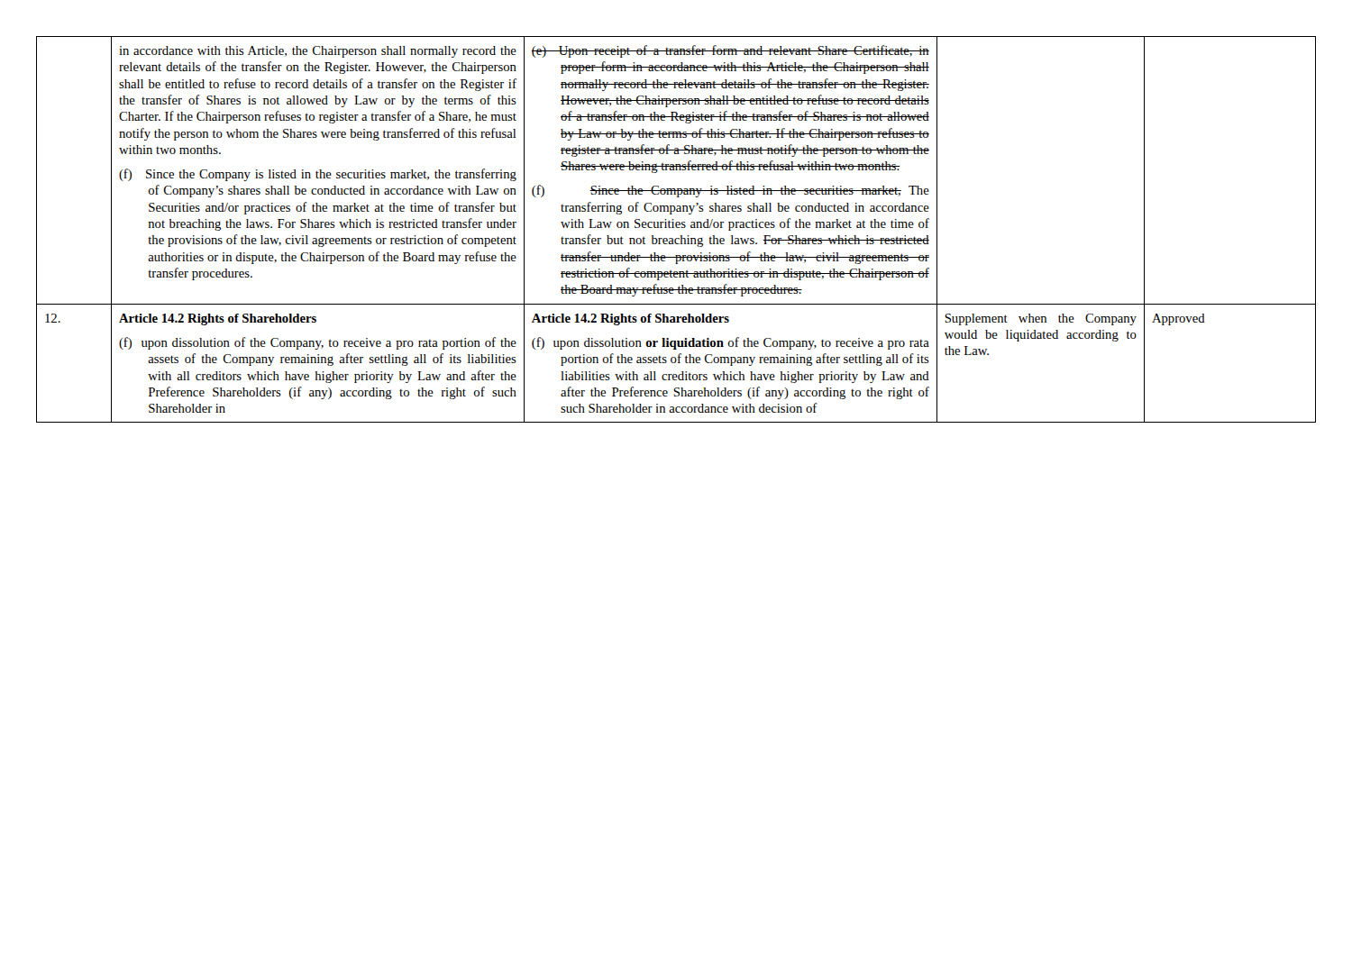| | in accordance with this Article, the Chairperson shall normally record the relevant details of the transfer on the Register. However, the Chairperson shall be entitled to refuse to record details of a transfer on the Register if the transfer of Shares is not allowed by Law or by the terms of this Charter. If the Chairperson refuses to register a transfer of a Share, he must notify the person to whom the Shares were being transferred of this refusal within two months. (f) Since the Company is listed in the securities market, the transferring of Company’s shares shall be conducted in accordance with Law on Securities and/or practices of the market at the time of transfer but not breaching the laws. For Shares which is restricted transfer under the provisions of the law, civil agreements or restriction of competent authorities or in dispute, the Chairperson of the Board may refuse the transfer procedures. | (e) Upon receipt of a transfer form and relevant Share Certificate, in proper form in accordance with this Article, the Chairperson shall normally record the relevant details of the transfer on the Register. However, the Chairperson shall be entitled to refuse to record details of a transfer on the Register if the transfer of Shares is not allowed by Law or by the terms of this Charter. If the Chairperson refuses to register a transfer of a Share, he must notify the person to whom the Shares were being transferred of this refusal within two months. (f) Since the Company is listed in the securities market, The transferring of Company’s shares shall be conducted in accordance with Law on Securities and/or practices of the market at the time of transfer but not breaching the laws. For Shares which is restricted transfer under the provisions of the law, civil agreements or restriction of competent authorities or in dispute, the Chairperson of the Board may refuse the transfer procedures. | | |
| 12. | Article 14.2 Rights of Shareholders (f) upon dissolution of the Company, to receive a pro rata portion of the assets of the Company remaining after settling all of its liabilities with all creditors which have higher priority by Law and after the Preference Shareholders (if any) according to the right of such Shareholder in | Article 14.2 Rights of Shareholders (f) upon dissolution or liquidation of the Company, to receive a pro rata portion of the assets of the Company remaining after settling all of its liabilities with all creditors which have higher priority by Law and after the Preference Shareholders (if any) according to the right of such Shareholder in accordance with decision of | Supplement when the Company would be liquidated according to the Law. | Approved |